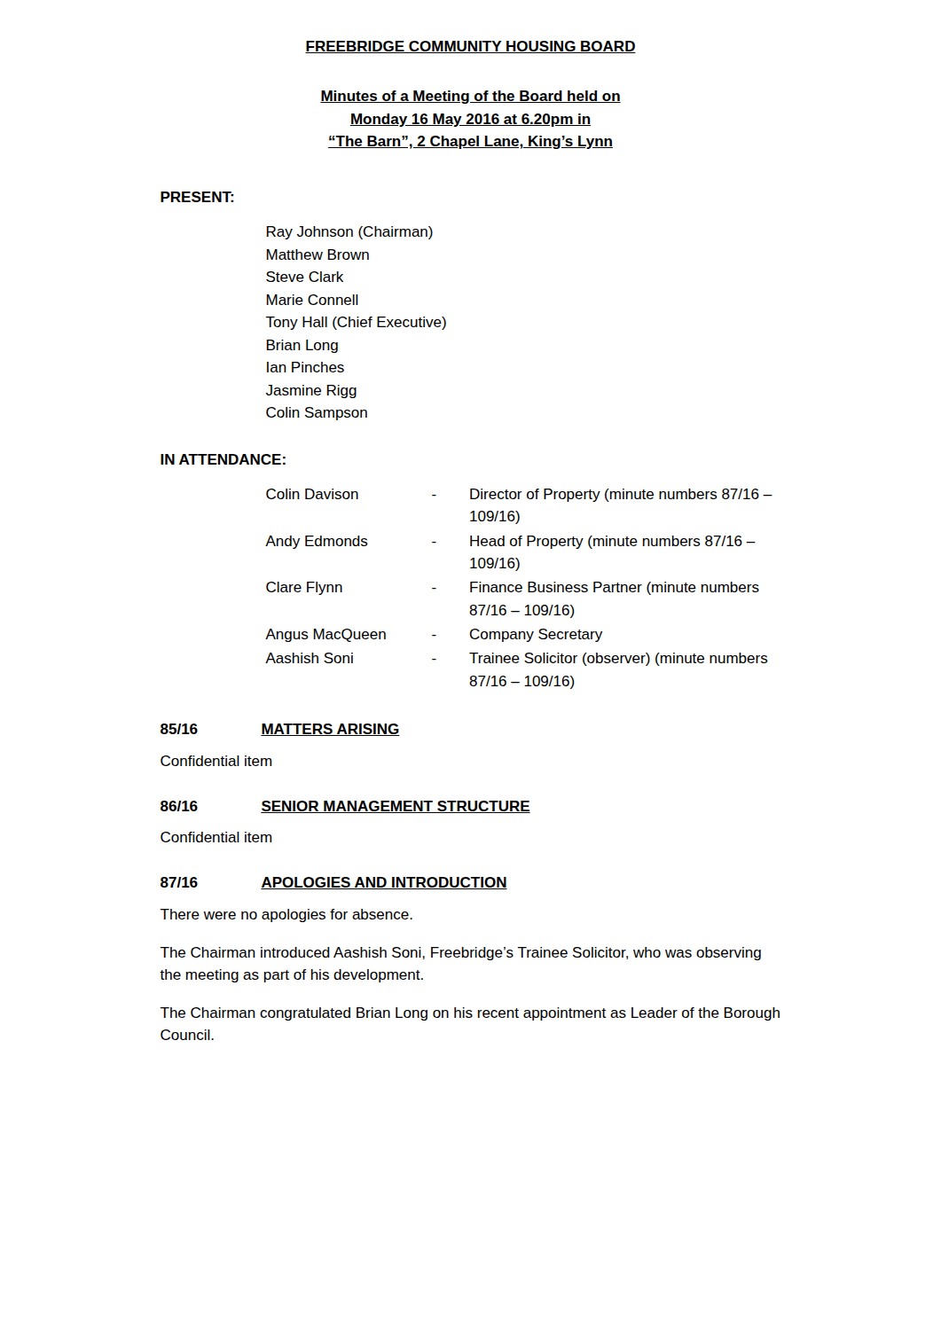FREEBRIDGE COMMUNITY HOUSING BOARD
Minutes of a Meeting of the Board held on
Monday 16 May 2016 at 6.20pm in
“The Barn”, 2 Chapel Lane, King’s Lynn
PRESENT:
Ray Johnson (Chairman)
Matthew Brown
Steve Clark
Marie Connell
Tony Hall (Chief Executive)
Brian Long
Ian Pinches
Jasmine Rigg
Colin Sampson
IN ATTENDANCE:
| Colin Davison | - | Director of Property (minute numbers 87/16 – 109/16) |
| Andy Edmonds | - | Head of Property (minute numbers 87/16 – 109/16) |
| Clare Flynn | - | Finance Business Partner (minute numbers 87/16 – 109/16) |
| Angus MacQueen | - | Company Secretary |
| Aashish Soni | - | Trainee Solicitor (observer) (minute numbers 87/16 – 109/16) |
85/16 MATTERS ARISING
Confidential item
86/16 SENIOR MANAGEMENT STRUCTURE
Confidential item
87/16 APOLOGIES AND INTRODUCTION
There were no apologies for absence.
The Chairman introduced Aashish Soni, Freebridge’s Trainee Solicitor, who was observing the meeting as part of his development.
The Chairman congratulated Brian Long on his recent appointment as Leader of the Borough Council.